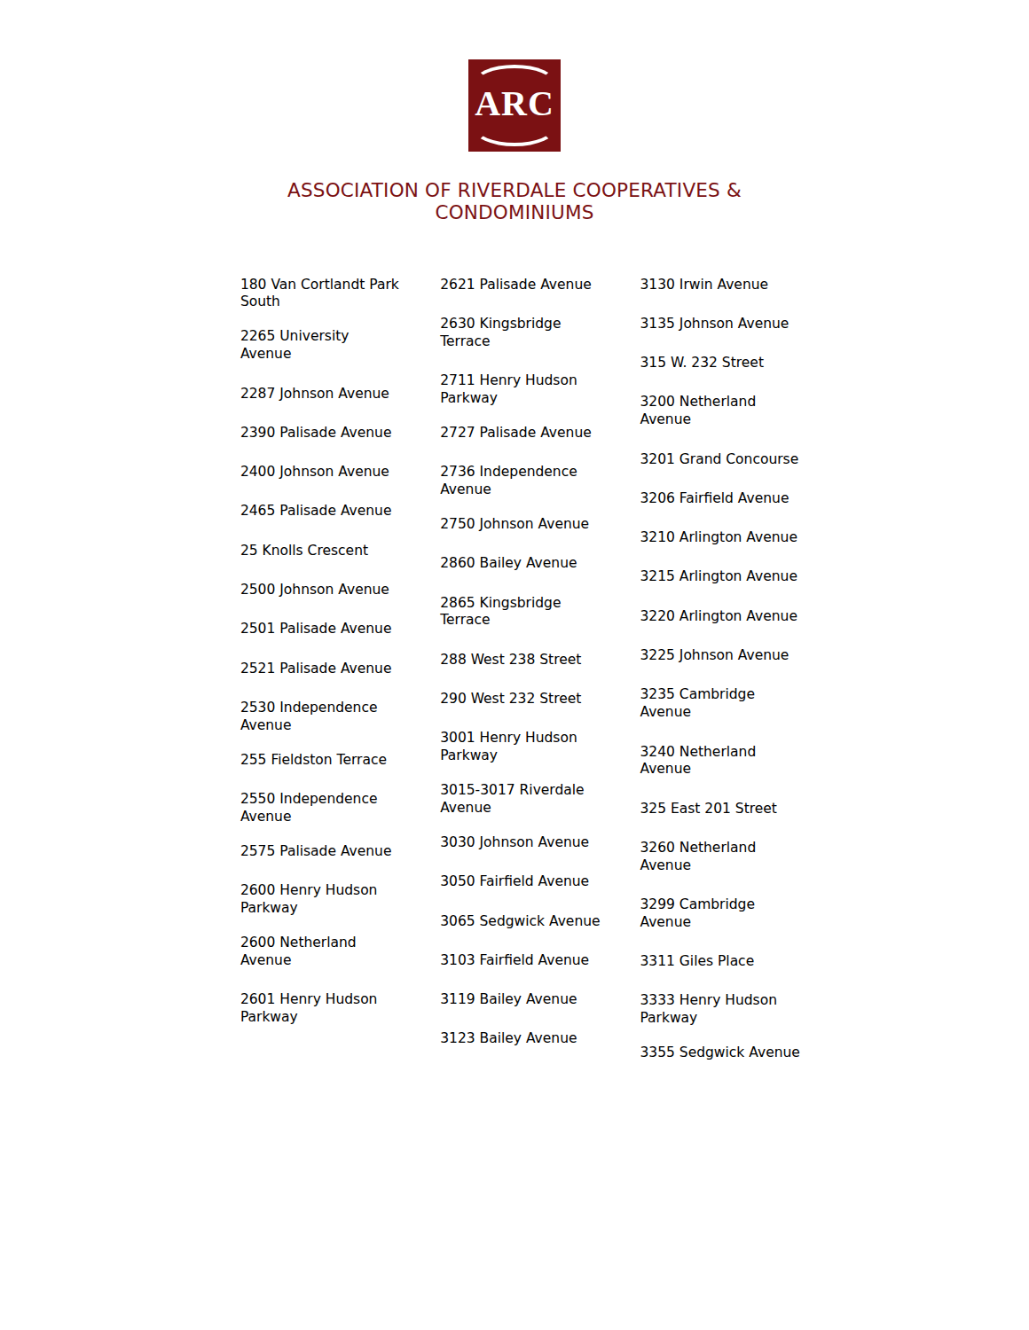ARC
ASSOCIATION OF RIVERDALE COOPERATIVES & CONDOMINIUMS
180 Van Cortlandt Park South
2265 University Avenue
2287 Johnson Avenue
2390 Palisade Avenue
2400 Johnson Avenue
2465 Palisade Avenue
25 Knolls Crescent
2500 Johnson Avenue
2501 Palisade Avenue
2521 Palisade Avenue
2530 Independence Avenue
255 Fieldston Terrace
2550 Independence Avenue
2575 Palisade Avenue
2600 Henry Hudson Parkway
2600 Netherland Avenue
2601 Henry Hudson Parkway
2621 Palisade Avenue
2630 Kingsbridge Terrace
2711 Henry Hudson Parkway
2727 Palisade Avenue
2736 Independence Avenue
2750 Johnson Avenue
2860 Bailey Avenue
2865 Kingsbridge Terrace
288 West 238 Street
290 West 232 Street
3001 Henry Hudson Parkway
3015-3017 Riverdale Avenue
3030 Johnson Avenue
3050 Fairfield Avenue
3065 Sedgwick Avenue
3103 Fairfield Avenue
3119 Bailey Avenue
3123 Bailey Avenue
3130 Irwin Avenue
3135 Johnson Avenue
315 W. 232 Street
3200 Netherland Avenue
3201 Grand Concourse
3206 Fairfield Avenue
3210 Arlington Avenue
3215 Arlington Avenue
3220 Arlington Avenue
3225 Johnson Avenue
3235 Cambridge Avenue
3240 Netherland Avenue
325 East 201 Street
3260 Netherland Avenue
3299 Cambridge Avenue
3311 Giles Place
3333 Henry Hudson Parkway
3355 Sedgwick Avenue